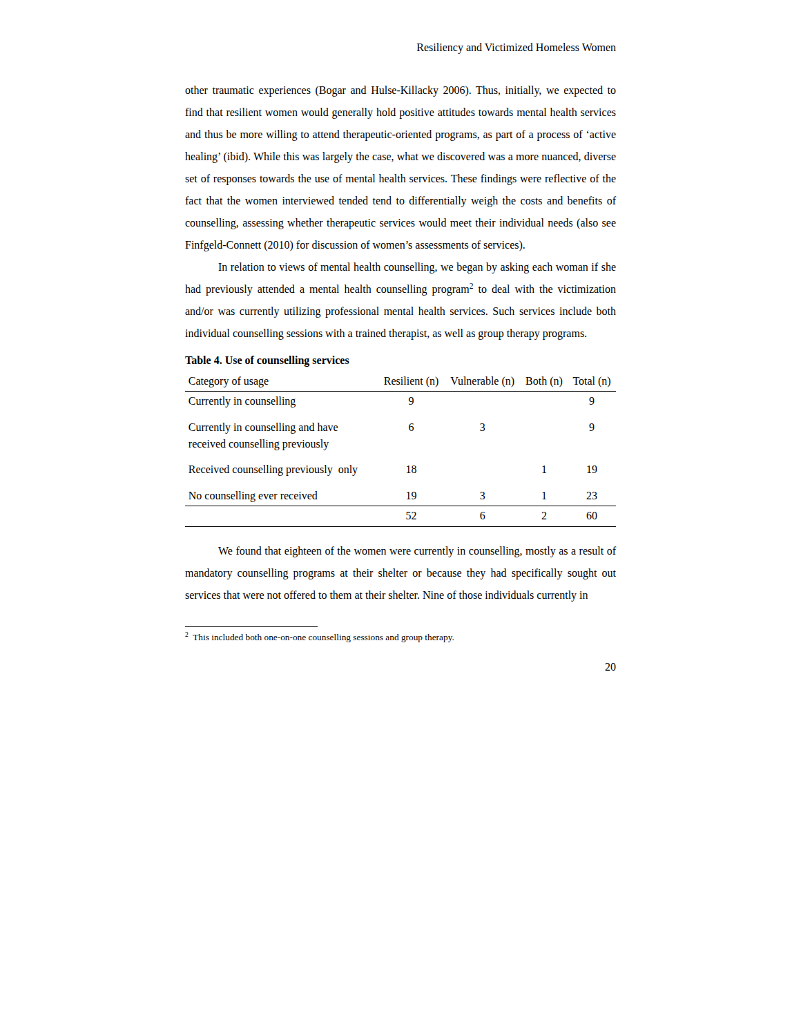Resiliency and Victimized Homeless Women
other traumatic experiences (Bogar and Hulse-Killacky 2006). Thus, initially, we expected to find that resilient women would generally hold positive attitudes towards mental health services and thus be more willing to attend therapeutic-oriented programs, as part of a process of ‘active healing’ (ibid). While this was largely the case, what we discovered was a more nuanced, diverse set of responses towards the use of mental health services. These findings were reflective of the fact that the women interviewed tended tend to differentially weigh the costs and benefits of counselling, assessing whether therapeutic services would meet their individual needs (also see Finfgeld-Connett (2010) for discussion of women’s assessments of services).
In relation to views of mental health counselling, we began by asking each woman if she had previously attended a mental health counselling program2 to deal with the victimization and/or was currently utilizing professional mental health services. Such services include both individual counselling sessions with a trained therapist, as well as group therapy programs.
Table 4. Use of counselling services
| Category of usage | Resilient (n) | Vulnerable (n) | Both (n) | Total (n) |
| --- | --- | --- | --- | --- |
| Currently in counselling | 9 | | | 9 |
| Currently in counselling and have received counselling previously | 6 | 3 | | 9 |
| Received counselling previously only | 18 | | 1 | 19 |
| No counselling ever received | 19 | 3 | 1 | 23 |
| | 52 | 6 | 2 | 60 |
We found that eighteen of the women were currently in counselling, mostly as a result of mandatory counselling programs at their shelter or because they had specifically sought out services that were not offered to them at their shelter. Nine of those individuals currently in
2 This included both one-on-one counselling sessions and group therapy.
20